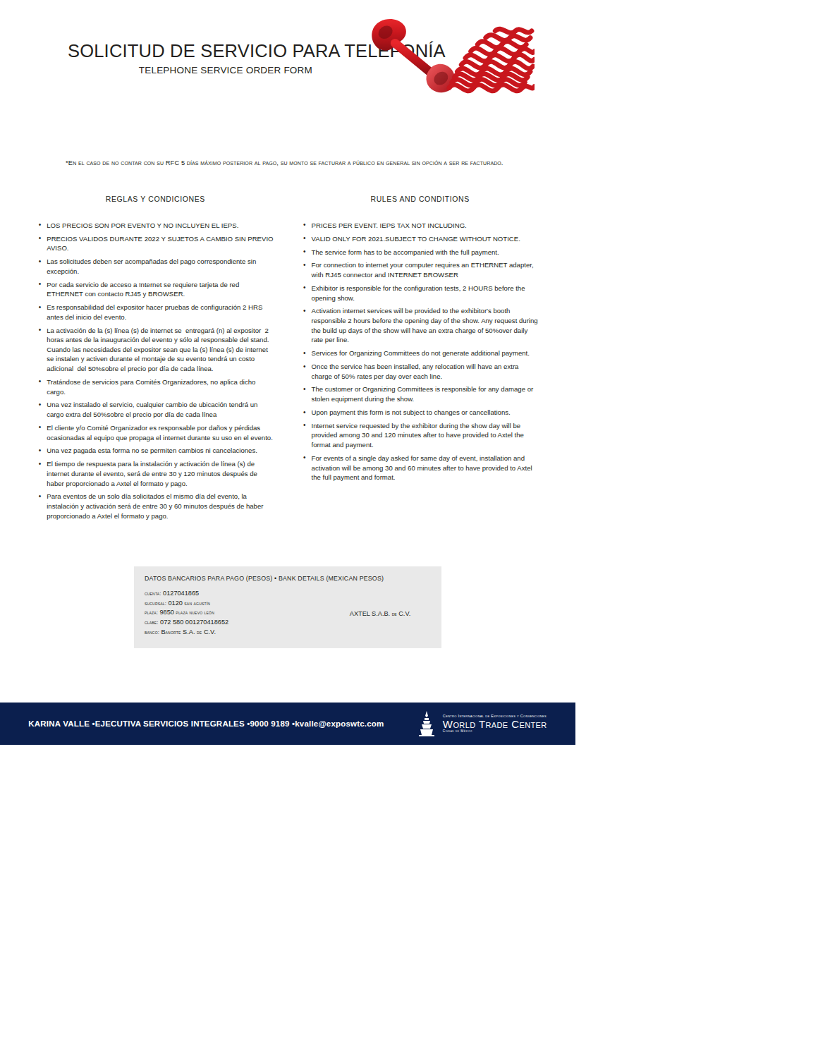SOLICITUD DE SERVICIO PARA TELEFONÍA
TELEPHONE SERVICE ORDER FORM
*En el caso de no contar con su RFC 5 días máximo posterior al pago, su monto se facturar a público en general sin opción a ser re facturado.
REGLAS Y CONDICIONES
Los precios son por evento y no incluyen el IEPS.
Precios validos durante 2022 y sujetos a cambio sin previo aviso.
Las solicitudes deben ser acompañadas del pago correspondiente sin excepción.
Por cada servicio de acceso a Internet se requiere tarjeta de red ETHERNET con contacto RJ45 y BROWSER.
Es responsabilidad del expositor hacer pruebas de configuración 2 HRS antes del inicio del evento.
La activación de la (s) línea (s) de internet se entregará (n) al expositor 2 horas antes de la inauguración del evento y sólo al responsable del stand. Cuando las necesidades del expositor sean que la (s) línea (s) de internet se instalen y activen durante el montaje de su evento tendrá un costo adicional del 50%sobre el precio por día de cada línea.
Tratándose de servicios para Comités Organizadores, no aplica dicho cargo.
Una vez instalado el servicio, cualquier cambio de ubicación tendrá un cargo extra del 50%sobre el precio por día de cada línea
El cliente y/o Comité Organizador es responsable por daños y pérdidas ocasionadas al equipo que propaga el internet durante su uso en el evento.
Una vez pagada esta forma no se permiten cambios ni cancelaciones.
El tiempo de respuesta para la instalación y activación de línea (s) de internet durante el evento, será de entre 30 y 120 minutos después de haber proporcionado a Axtel el formato y pago.
Para eventos de un solo día solicitados el mismo día del evento, la instalación y activación será de entre 30 y 60 minutos después de haber proporcionado a Axtel el formato y pago.
RULES AND CONDITIONS
Prices per event. IEPS tax not including.
Valid only for 2021.Subject to change without notice.
The service form has to be accompanied with the full payment.
For connection to internet your computer requires an ETHERNET adapter, with RJ45 connector and INTERNET BROWSER
Exhibitor is responsible for the configuration tests, 2 HOURS before the opening show.
Activation internet services will be provided to the exhibitor's booth responsible 2 hours before the opening day of the show. Any request during the build up days of the show will have an extra charge of 50%over daily rate per line.
Services for Organizing Committees do not generate additional payment.
Once the service has been installed, any relocation will have an extra charge of 50% rates per day over each line.
The customer or Organizing Committees is responsible for any damage or stolen equipment during the show.
Upon payment this form is not subject to changes or cancellations.
Internet service requested by the exhibitor during the show day will be provided among 30 and 120 minutes after to have provided to Axtel the format and payment.
For events of a single day asked for same day of event, installation and activation will be among 30 and 60 minutes after to have provided to Axtel the full payment and format.
DATOS BANCARIOS PARA PAGO (PESOS) • BANK DETAILS (MEXICAN PESOS)
cuenta: 0127041865
sucursal: 0120 san agustín
plaza: 9850 plaza nuevo león
clabe: 072 580 001270418652
banco: Banorte S.A. de C.V.
AXTEL S.A.B. de C.V.
KARINA VALLE •EJECUTIVA SERVICIOS INTEGRALES •9000 9189 •kvalle@exposwtc.com
Centro Internacional de Exposiciones y Convenciones
World Trade Center
Ciudad de México